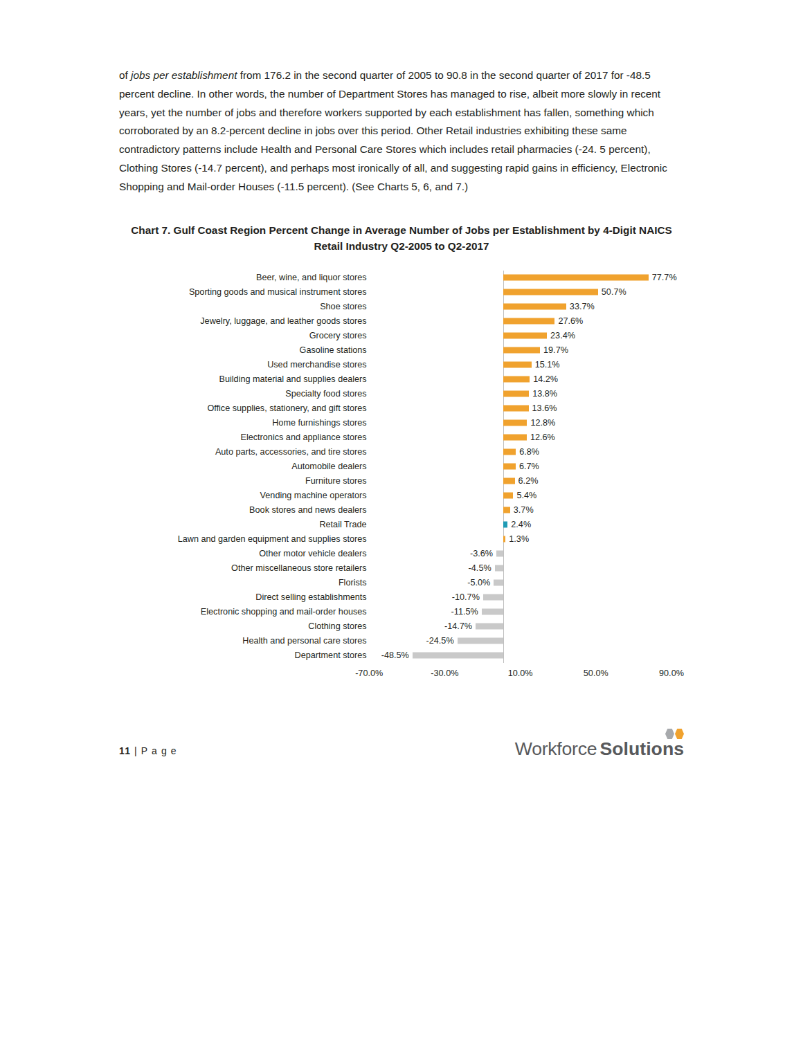of jobs per establishment from 176.2 in the second quarter of 2005 to 90.8 in the second quarter of 2017 for -48.5 percent decline. In other words, the number of Department Stores has managed to rise, albeit more slowly in recent years, yet the number of jobs and therefore workers supported by each establishment has fallen, something which corroborated by an 8.2-percent decline in jobs over this period. Other Retail industries exhibiting these same contradictory patterns include Health and Personal Care Stores which includes retail pharmacies (-24. 5 percent), Clothing Stores (-14.7 percent), and perhaps most ironically of all, and suggesting rapid gains in efficiency, Electronic Shopping and Mail-order Houses (-11.5 percent). (See Charts 5, 6, and 7.)
Chart 7. Gulf Coast Region Percent Change in Average Number of Jobs per Establishment by 4-Digit NAICS Retail Industry Q2-2005 to Q2-2017
Beer, wine, and liquor stores
77.7%
Sporting goods and musical instrument stores
50.7%
Shoe stores
33.7%
Jewelry, luggage, and leather goods stores
27.6%
Grocery stores
23.4%
Gasoline stations
19.7%
Used merchandise stores
15.1%
Building material and supplies dealers
14.2%
Specialty food stores
13.8%
Office supplies, stationery, and gift stores
13.6%
Home furnishings stores
12.8%
Electronics and appliance stores
12.6%
Auto parts, accessories, and tire stores
6.8%
Automobile dealers
6.7%
Furniture stores
6.2%
Vending machine operators
5.4%
Book stores and news dealers
3.7%
Retail Trade
2.4%
Lawn and garden equipment and supplies stores
1.3%
Other motor vehicle dealers
-3.6%
Other miscellaneous store retailers
-4.5%
Florists
-5.0%
Direct selling establishments
-10.7%
Electronic shopping and mail-order houses
-11.5%
Clothing stores
-14.7%
Health and personal care stores
-24.5%
Department stores
-48.5%
-70.0%
-30.0%
10.0%
50.0%
90.0%
11 | P a g e
Workforce Solutions